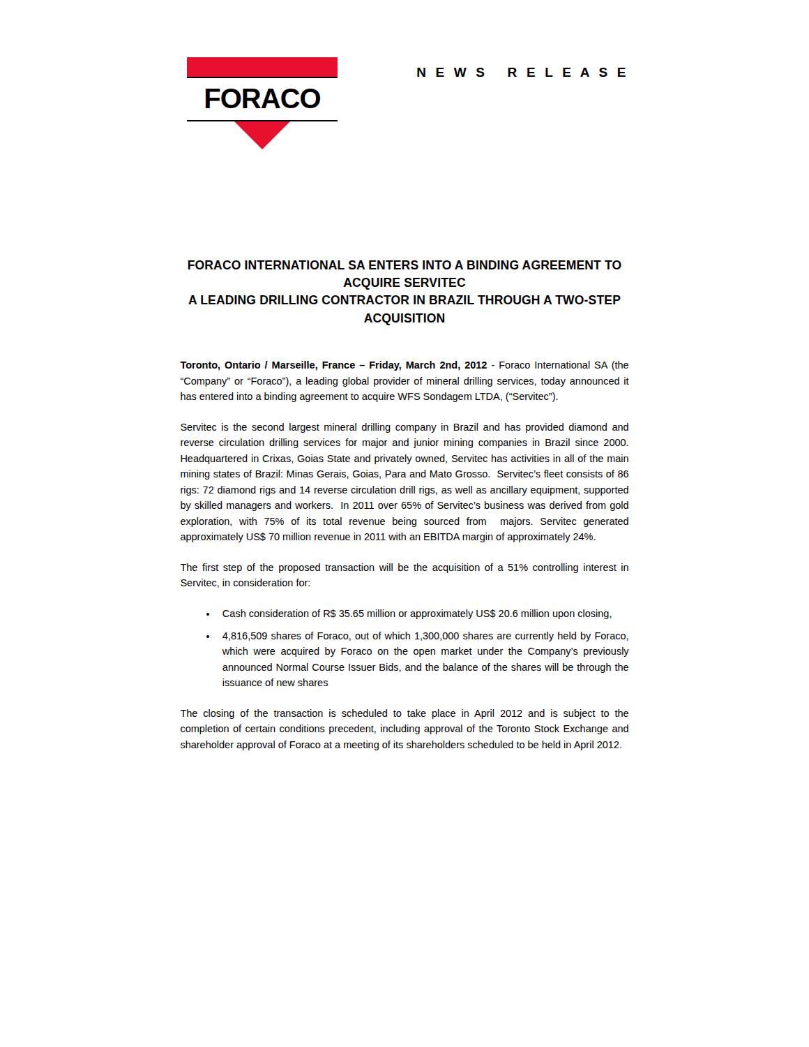FORACO
N E W S R E L E A S E
FORACO INTERNATIONAL SA ENTERS INTO A BINDING AGREEMENT TO ACQUIRE SERVITEC
A LEADING DRILLING CONTRACTOR IN BRAZIL THROUGH A TWO-STEP ACQUISITION
Toronto, Ontario / Marseille, France – Friday, March 2nd, 2012 - Foraco International SA (the “Company” or “Foraco”), a leading global provider of mineral drilling services, today announced it has entered into a binding agreement to acquire WFS Sondagem LTDA, (“Servitec”).
Servitec is the second largest mineral drilling company in Brazil and has provided diamond and reverse circulation drilling services for major and junior mining companies in Brazil since 2000. Headquartered in Crixas, Goias State and privately owned, Servitec has activities in all of the main mining states of Brazil: Minas Gerais, Goias, Para and Mato Grosso. Servitec’s fleet consists of 86 rigs: 72 diamond rigs and 14 reverse circulation drill rigs, as well as ancillary equipment, supported by skilled managers and workers. In 2011 over 65% of Servitec’s business was derived from gold exploration, with 75% of its total revenue being sourced from majors. Servitec generated approximately US$ 70 million revenue in 2011 with an EBITDA margin of approximately 24%.
The first step of the proposed transaction will be the acquisition of a 51% controlling interest in Servitec, in consideration for:
Cash consideration of R$ 35.65 million or approximately US$ 20.6 million upon closing,
4,816,509 shares of Foraco, out of which 1,300,000 shares are currently held by Foraco, which were acquired by Foraco on the open market under the Company’s previously announced Normal Course Issuer Bids, and the balance of the shares will be through the issuance of new shares
The closing of the transaction is scheduled to take place in April 2012 and is subject to the completion of certain conditions precedent, including approval of the Toronto Stock Exchange and shareholder approval of Foraco at a meeting of its shareholders scheduled to be held in April 2012.